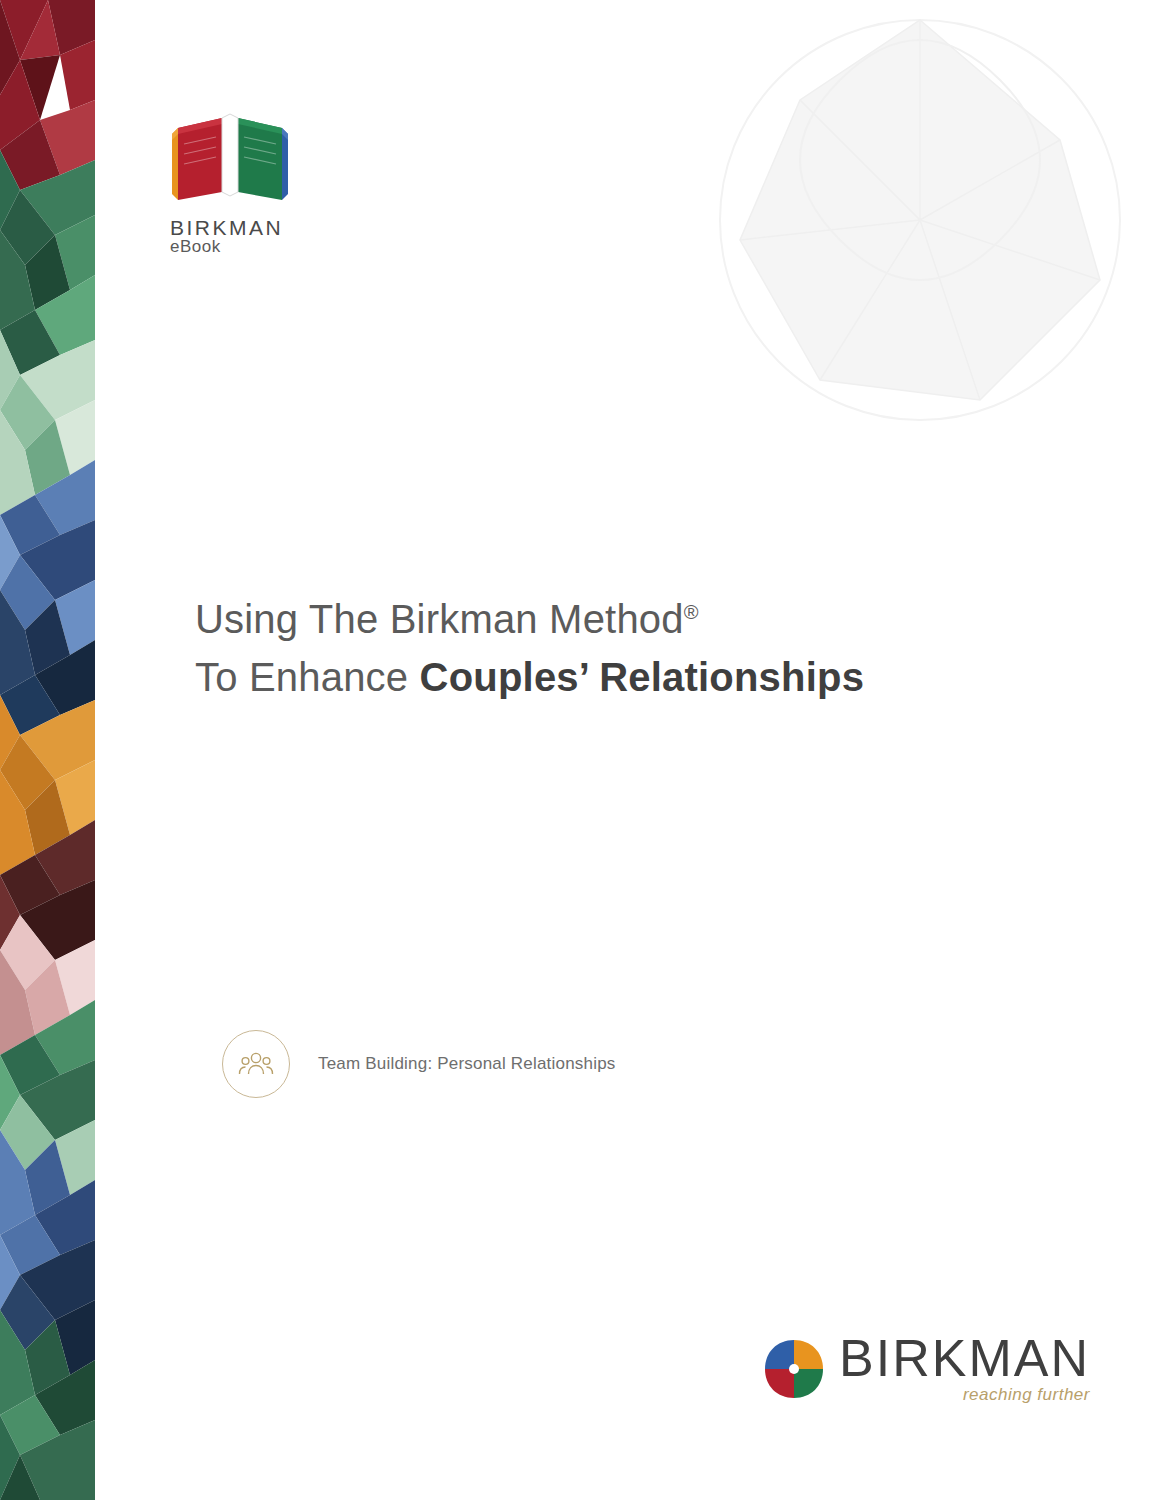BIRKMAN eBook
Using The Birkman Method®
To Enhance Couples’ Relationships
Team Building: Personal Relationships
BIRKMAN
reaching further